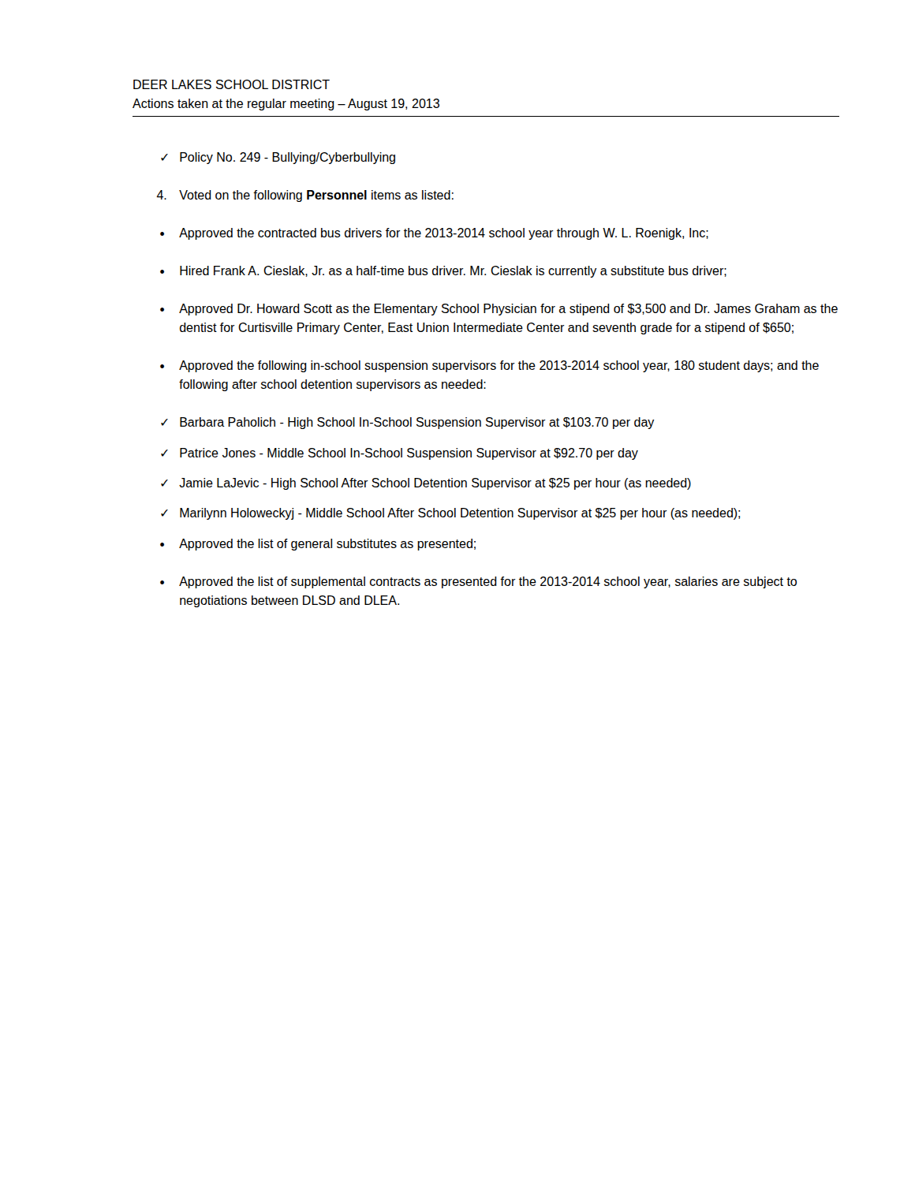DEER LAKES SCHOOL DISTRICT
Actions taken at the regular meeting – August 19, 2013
Policy No. 249 - Bullying/Cyberbullying
Voted on the following Personnel items as listed:
Approved the contracted bus drivers for the 2013-2014 school year through W. L. Roenigk, Inc;
Hired Frank A. Cieslak, Jr. as a half-time bus driver. Mr. Cieslak is currently a substitute bus driver;
Approved Dr. Howard Scott as the Elementary School Physician for a stipend of $3,500 and Dr. James Graham as the dentist for Curtisville Primary Center, East Union Intermediate Center and seventh grade for a stipend of $650;
Approved the following in-school suspension supervisors for the 2013-2014 school year, 180 student days; and the following after school detention supervisors as needed:
Barbara Paholich - High School In-School Suspension Supervisor at $103.70 per day
Patrice Jones - Middle School In-School Suspension Supervisor at $92.70 per day
Jamie LaJevic - High School After School Detention Supervisor at $25 per hour (as needed)
Marilynn Holoweckyj - Middle School After School Detention Supervisor at $25 per hour (as needed);
Approved the list of general substitutes as presented;
Approved the list of supplemental contracts as presented for the 2013-2014 school year, salaries are subject to negotiations between DLSD and DLEA.